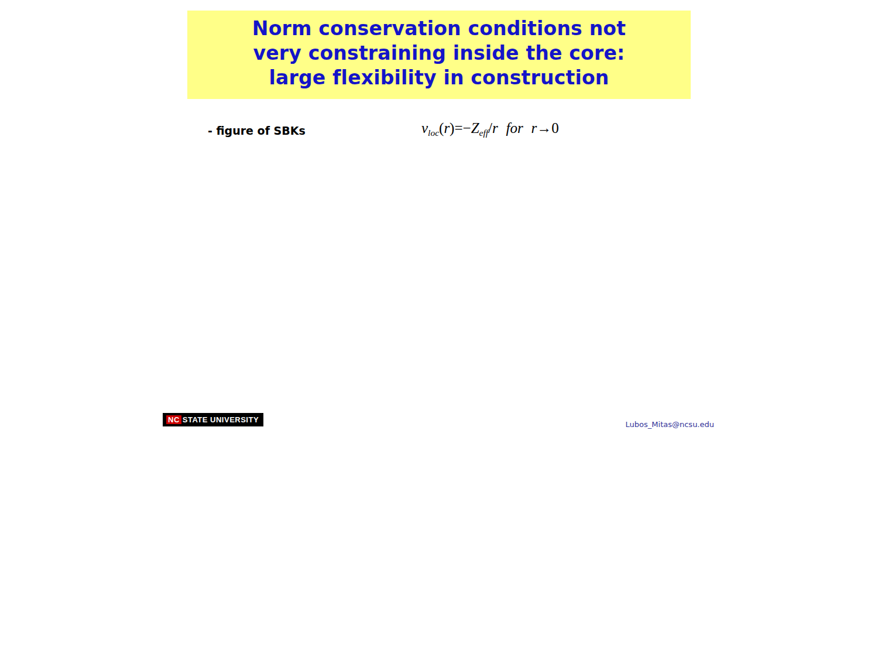Norm conservation conditions not
very constraining inside the core:
large flexibility in construction
- figure of SBKs
vloc(r)=−Zeff/r for r→0
NCSTATE UNIVERSITY
Lubos_Mitas@ncsu.edu